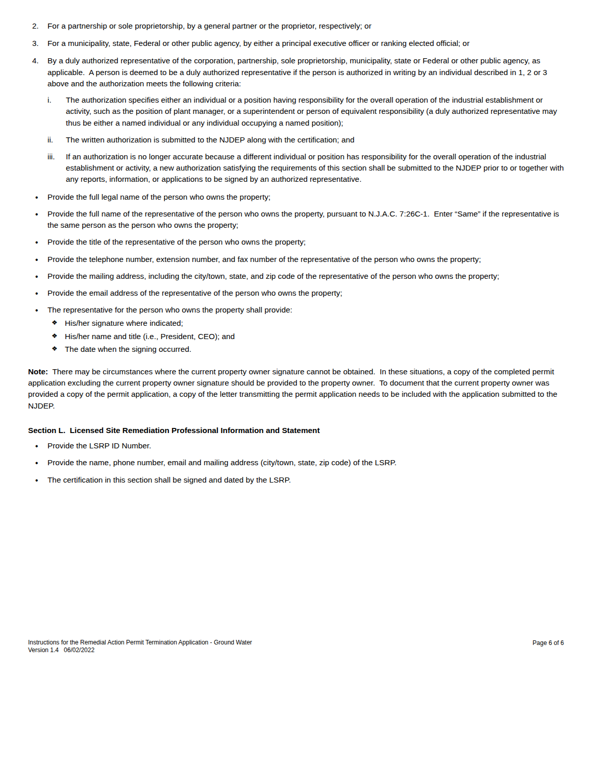2. For a partnership or sole proprietorship, by a general partner or the proprietor, respectively; or
3. For a municipality, state, Federal or other public agency, by either a principal executive officer or ranking elected official; or
4. By a duly authorized representative of the corporation, partnership, sole proprietorship, municipality, state or Federal or other public agency, as applicable. A person is deemed to be a duly authorized representative if the person is authorized in writing by an individual described in 1, 2 or 3 above and the authorization meets the following criteria:
i. The authorization specifies either an individual or a position having responsibility for the overall operation of the industrial establishment or activity, such as the position of plant manager, or a superintendent or person of equivalent responsibility (a duly authorized representative may thus be either a named individual or any individual occupying a named position);
ii. The written authorization is submitted to the NJDEP along with the certification; and
iii. If an authorization is no longer accurate because a different individual or position has responsibility for the overall operation of the industrial establishment or activity, a new authorization satisfying the requirements of this section shall be submitted to the NJDEP prior to or together with any reports, information, or applications to be signed by an authorized representative.
Provide the full legal name of the person who owns the property;
Provide the full name of the representative of the person who owns the property, pursuant to N.J.A.C. 7:26C-1. Enter “Same” if the representative is the same person as the person who owns the property;
Provide the title of the representative of the person who owns the property;
Provide the telephone number, extension number, and fax number of the representative of the person who owns the property;
Provide the mailing address, including the city/town, state, and zip code of the representative of the person who owns the property;
Provide the email address of the representative of the person who owns the property;
The representative for the person who owns the property shall provide:
His/her signature where indicated;
His/her name and title (i.e., President, CEO); and
The date when the signing occurred.
Note: There may be circumstances where the current property owner signature cannot be obtained. In these situations, a copy of the completed permit application excluding the current property owner signature should be provided to the property owner. To document that the current property owner was provided a copy of the permit application, a copy of the letter transmitting the permit application needs to be included with the application submitted to the NJDEP.
Section L. Licensed Site Remediation Professional Information and Statement
Provide the LSRP ID Number.
Provide the name, phone number, email and mailing address (city/town, state, zip code) of the LSRP.
The certification in this section shall be signed and dated by the LSRP.
Instructions for the Remedial Action Permit Termination Application - Ground Water
Version 1.4 06/02/2022
Page 6 of 6